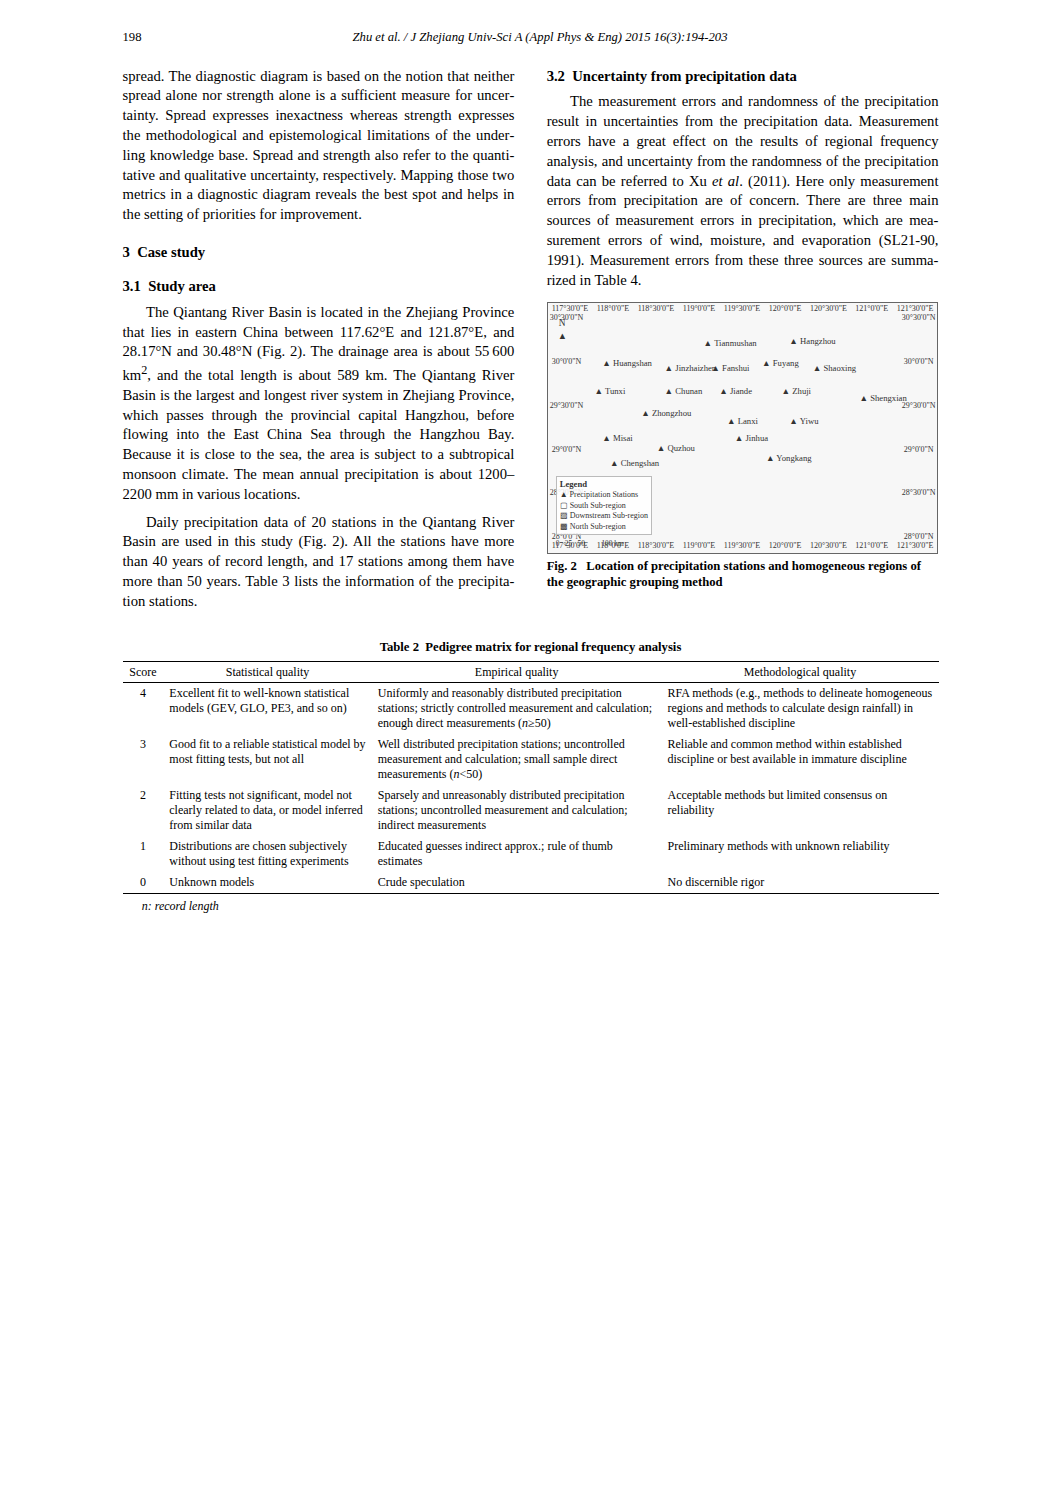198 Zhu et al. / J Zhejiang Univ-Sci A (Appl Phys & Eng) 2015 16(3):194-203
spread. The diagnostic diagram is based on the notion that neither spread alone nor strength alone is a sufficient measure for uncertainty. Spread expresses inexactness whereas strength expresses the methodological and epistemological limitations of the underling knowledge base. Spread and strength also refer to the quantitative and qualitative uncertainty, respectively. Mapping those two metrics in a diagnostic diagram reveals the best spot and helps in the setting of priorities for improvement.
3 Case study
3.1 Study area
The Qiantang River Basin is located in the Zhejiang Province that lies in eastern China between 117.62°E and 121.87°E, and 28.17°N and 30.48°N (Fig. 2). The drainage area is about 55 600 km2, and the total length is about 589 km. The Qiantang River Basin is the largest and longest river system in Zhejiang Province, which passes through the provincial capital Hangzhou, before flowing into the East China Sea through the Hangzhou Bay. Because it is close to the sea, the area is subject to a subtropical monsoon climate. The mean annual precipitation is about 1200–2200 mm in various locations.
Daily precipitation data of 20 stations in the Qiantang River Basin are used in this study (Fig. 2). All the stations have more than 40 years of record length, and 17 stations among them have more than 50 years. Table 3 lists the information of the precipitation stations.
3.2 Uncertainty from precipitation data
The measurement errors and randomness of the precipitation result in uncertainties from the precipitation data. Measurement errors have a great effect on the results of regional frequency analysis, and uncertainty from the randomness of the precipitation data can be referred to Xu et al. (2011). Here only measurement errors from precipitation are of concern. There are three main sources of measurement errors in precipitation, which are measurement errors of wind, moisture, and evaporation (SL21-90, 1991). Measurement errors from these three sources are summarized in Table 4.
117°30'0"E 118°0'0"E 118°30'0"E 119°0'0"E 119°30'0"E 120°0'0"E 120°30'0"E 121°0'0"E 121°30'0"E
30°30'0"N 30°0'0"N 29°30'0"N 29°0'0"N 28°30'0"N 28°0'0"N
30°30'0"N 30°0'0"N 29°30'0"N 29°0'0"N 28°30'0"N 28°0'0"N
N
▲
▲ Tianmushan ▲ Hangzhou ▲ Huangshan ▲ Jinzhaizhen ▲ Fanshui ▲ Fuyang ▲ Shaoxing ▲ Tunxi ▲ Chunan ▲ Jiande ▲ Zhuji ▲ Shengxian ▲ Zhongzhou ▲ Lanxi ▲ Yiwu ▲ Misai ▲ Jinhua ▲ Quzhou ▲ Chengshan ▲ Yongkang
Legend
▲ Precipitation Stations
▢ South Sub-region
▨ Downstream Sub-region
▩ North Sub-region
0 25 50 100 km
117°30'0"E 118°0'0"E 118°30'0"E 119°0'0"E 119°30'0"E 120°0'0"E 120°30'0"E 121°0'0"E 121°30'0"E
Fig. 2 Location of precipitation stations and homogeneous regions of the geographic grouping method
Table 2 Pedigree matrix for regional frequency analysis
| Score | Statistical quality | Empirical quality | Methodological quality |
| --- | --- | --- | --- |
| 4 | Excellent fit to well-known statistical models (GEV, GLO, PE3, and so on) | Uniformly and reasonably distributed precipitation stations; strictly controlled measurement and calculation; enough direct measurements ( n ≥50) | RFA methods (e.g., methods to delineate homogeneous regions and methods to calculate design rainfall) in well-established discipline |
| 3 | Good fit to a reliable statistical model by most fitting tests, but not all | Well distributed precipitation stations; uncontrolled measurement and calculation; small sample direct measurements ( n <50) | Reliable and common method within established discipline or best available in immature discipline |
| 2 | Fitting tests not significant, model not clearly related to data, or model inferred from similar data | Sparsely and unreasonably distributed precipitation stations; uncontrolled measurement and calculation; indirect measurements | Acceptable methods but limited consensus on reliability |
| 1 | Distributions are chosen subjectively without using test fitting experiments | Educated guesses indirect approx.; rule of thumb estimates | Preliminary methods with unknown reliability |
| 0 | Unknown models | Crude speculation | No discernible rigor |
n: record length